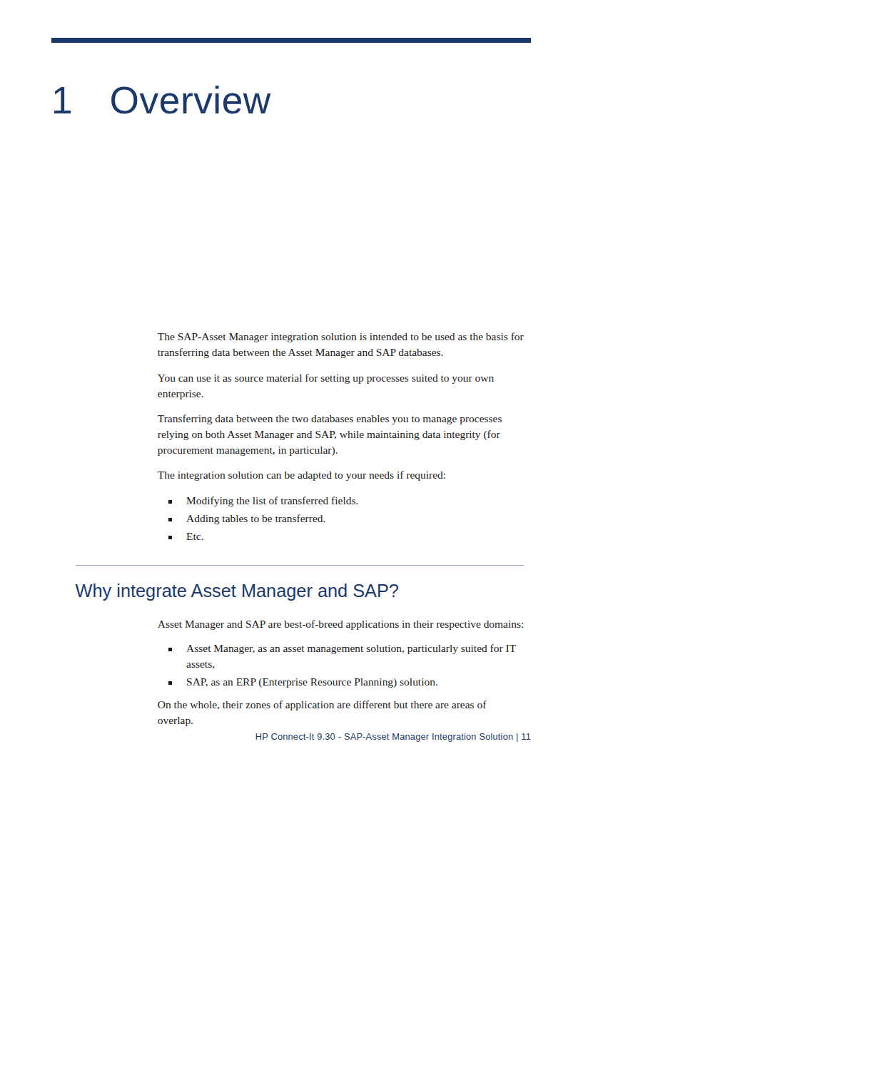1 Overview
The SAP-Asset Manager integration solution is intended to be used as the basis for transferring data between the Asset Manager and SAP databases.
You can use it as source material for setting up processes suited to your own enterprise.
Transferring data between the two databases enables you to manage processes relying on both Asset Manager and SAP, while maintaining data integrity (for procurement management, in particular).
The integration solution can be adapted to your needs if required:
Modifying the list of transferred fields.
Adding tables to be transferred.
Etc.
Why integrate Asset Manager and SAP?
Asset Manager and SAP are best-of-breed applications in their respective domains:
Asset Manager, as an asset management solution, particularly suited for IT assets,
SAP, as an ERP (Enterprise Resource Planning) solution.
On the whole, their zones of application are different but there are areas of overlap.
HP Connect-It 9.30 - SAP-Asset Manager Integration Solution | 11